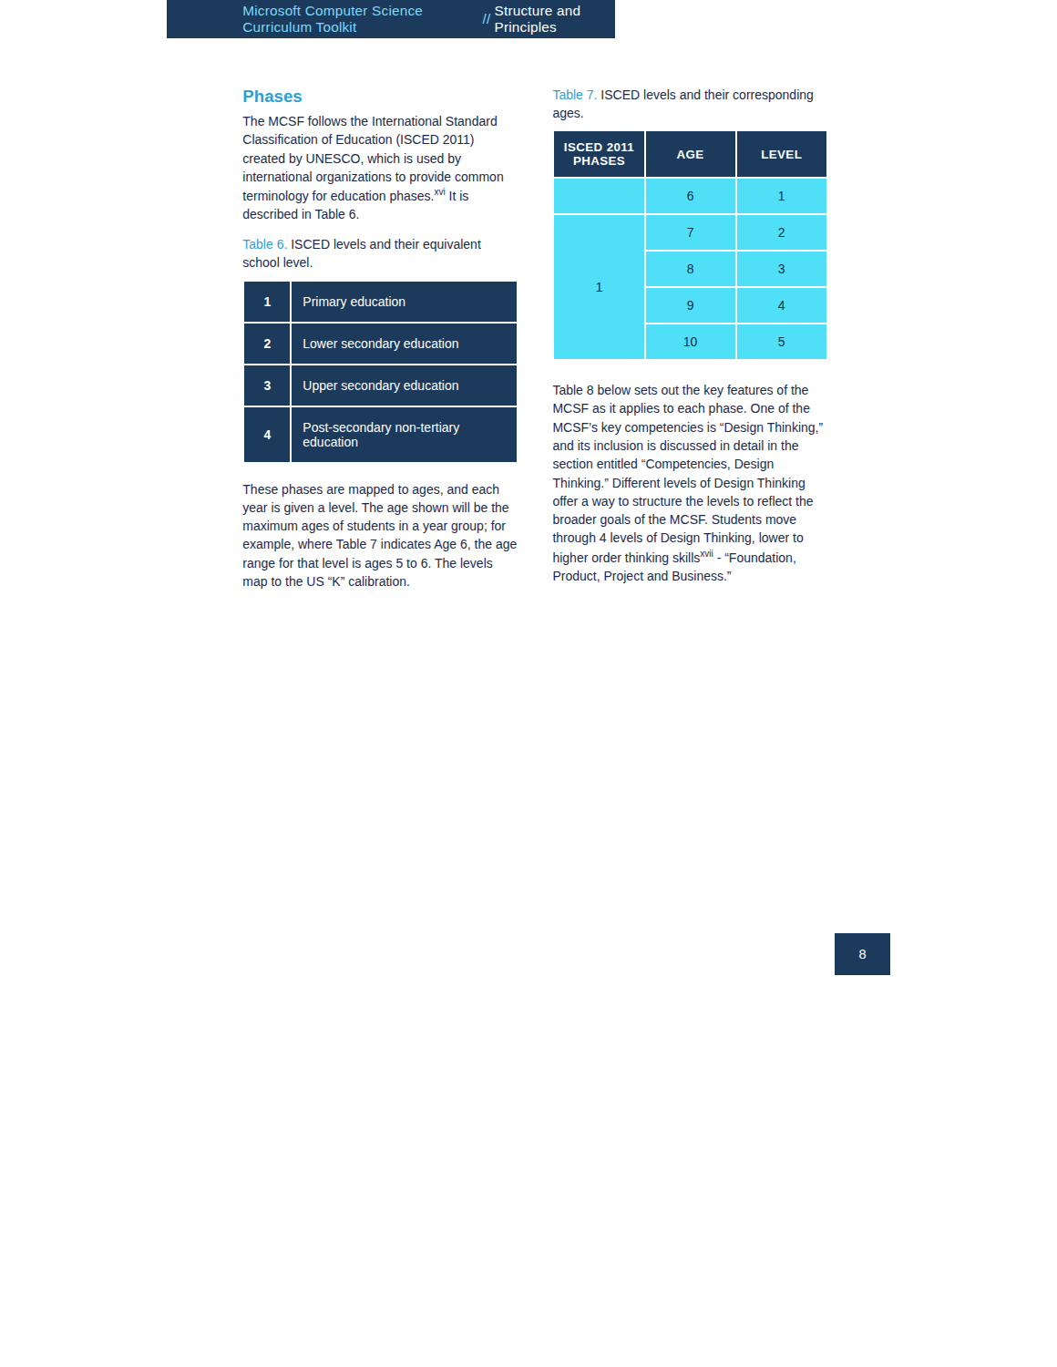Microsoft Computer Science Curriculum Toolkit//Structure and Principles
Phases
The MCSF follows the International Standard Classification of Education (ISCED 2011) created by UNESCO, which is used by international organizations to provide common terminology for education phases.xvi It is described in Table 6.
Table 6. ISCED levels and their equivalent school level.
| 1 | Primary education |
| 2 | Lower secondary education |
| 3 | Upper secondary education |
| 4 | Post-secondary non-tertiary education |
These phases are mapped to ages, and each year is given a level. The age shown will be the maximum ages of students in a year group; for example, where Table 7 indicates Age 6, the age range for that level is ages 5 to 6. The levels map to the US “K” calibration.
Table 7. ISCED levels and their corresponding ages.
| ISCED 2011 PHASES | AGE | LEVEL |
| --- | --- | --- |
| | 6 | 1 |
| 1 | 7 | 2 |
| 8 | 3 |
| 9 | 4 |
| 10 | 5 |
Table 8 below sets out the key features of the MCSF as it applies to each phase. One of the MCSF’s key competencies is “Design Thinking,” and its inclusion is discussed in detail in the section entitled “Competencies, Design Thinking.” Different levels of Design Thinking offer a way to structure the levels to reflect the broader goals of the MCSF. Students move through 4 levels of Design Thinking, lower to higher order thinking skillsxvii - “Foundation, Product, Project and Business.”
8